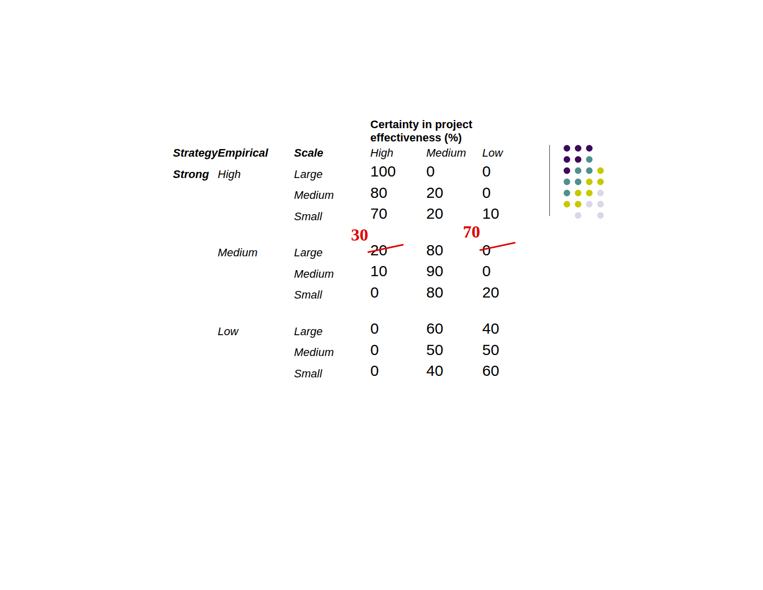| | | | Certainty in project effectiveness (%) |
| --- | --- | --- | --- |
| Strategy | Empirical | Scale | High | Medium | Low |
| Strong | High | Large | 100 | 0 | 0 |
| | | Medium | 80 | 20 | 0 |
| | | Small | 70 | 20 | 10 |
| | Medium | Large | 20 30 | 80 70 | 0 |
| | | Medium | 10 | 90 | 0 |
| | | Small | 0 | 80 | 20 |
| | Low | Large | 0 | 60 | 40 |
| | | Medium | 0 | 50 | 50 |
| | | Small | 0 | 40 | 60 |